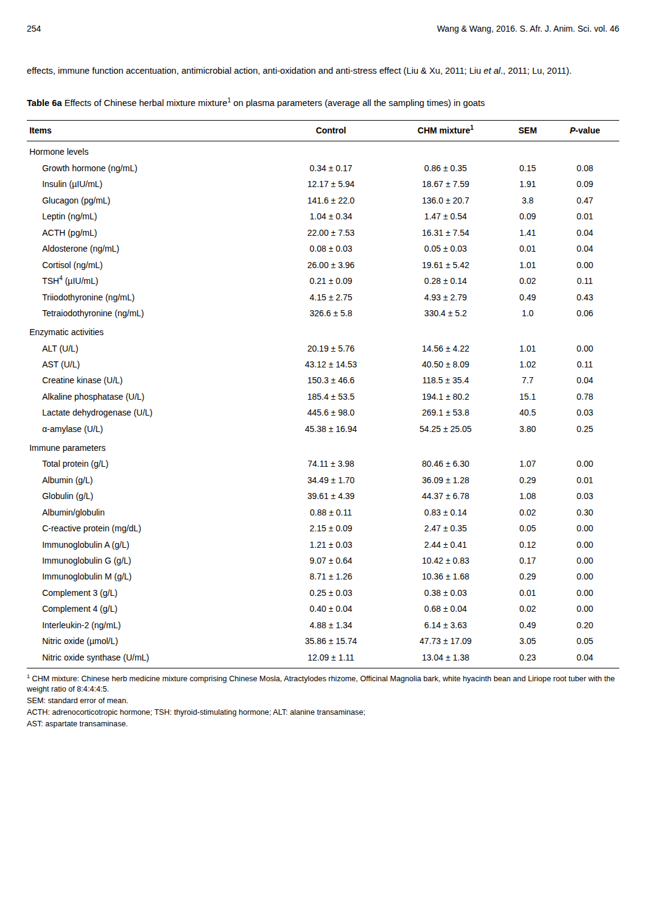254 Wang & Wang, 2016. S. Afr. J. Anim. Sci. vol. 46
effects, immune function accentuation, antimicrobial action, anti-oxidation and anti-stress effect (Liu & Xu, 2011; Liu et al., 2011; Lu, 2011).
Table 6a Effects of Chinese herbal mixture mixture1 on plasma parameters (average all the sampling times) in goats
| Items | Control | CHM mixture 1 | SEM | P -value |
| --- | --- | --- | --- | --- |
| Hormone levels |
| Growth hormone (ng/mL) | 0.34 ± 0.17 | 0.86 ± 0.35 | 0.15 | 0.08 |
| Insulin (µIU/mL) | 12.17 ± 5.94 | 18.67 ± 7.59 | 1.91 | 0.09 |
| Glucagon (pg/mL) | 141.6 ± 22.0 | 136.0 ± 20.7 | 3.8 | 0.47 |
| Leptin (ng/mL) | 1.04 ± 0.34 | 1.47 ± 0.54 | 0.09 | 0.01 |
| ACTH (pg/mL) | 22.00 ± 7.53 | 16.31 ± 7.54 | 1.41 | 0.04 |
| Aldosterone (ng/mL) | 0.08 ± 0.03 | 0.05 ± 0.03 | 0.01 | 0.04 |
| Cortisol (ng/mL) | 26.00 ± 3.96 | 19.61 ± 5.42 | 1.01 | 0.00 |
| TSH 4 (µIU/mL) | 0.21 ± 0.09 | 0.28 ± 0.14 | 0.02 | 0.11 |
| Triiodothyronine (ng/mL) | 4.15 ± 2.75 | 4.93 ± 2.79 | 0.49 | 0.43 |
| Tetraiodothyronine (ng/mL) | 326.6 ± 5.8 | 330.4 ± 5.2 | 1.0 | 0.06 |
| Enzymatic activities |
| ALT (U/L) | 20.19 ± 5.76 | 14.56 ± 4.22 | 1.01 | 0.00 |
| AST (U/L) | 43.12 ± 14.53 | 40.50 ± 8.09 | 1.02 | 0.11 |
| Creatine kinase (U/L) | 150.3 ± 46.6 | 118.5 ± 35.4 | 7.7 | 0.04 |
| Alkaline phosphatase (U/L) | 185.4 ± 53.5 | 194.1 ± 80.2 | 15.1 | 0.78 |
| Lactate dehydrogenase (U/L) | 445.6 ± 98.0 | 269.1 ± 53.8 | 40.5 | 0.03 |
| α-amylase (U/L) | 45.38 ± 16.94 | 54.25 ± 25.05 | 3.80 | 0.25 |
| Immune parameters |
| Total protein (g/L) | 74.11 ± 3.98 | 80.46 ± 6.30 | 1.07 | 0.00 |
| Albumin (g/L) | 34.49 ± 1.70 | 36.09 ± 1.28 | 0.29 | 0.01 |
| Globulin (g/L) | 39.61 ± 4.39 | 44.37 ± 6.78 | 1.08 | 0.03 |
| Albumin/globulin | 0.88 ± 0.11 | 0.83 ± 0.14 | 0.02 | 0.30 |
| C-reactive protein (mg/dL) | 2.15 ± 0.09 | 2.47 ± 0.35 | 0.05 | 0.00 |
| Immunoglobulin A (g/L) | 1.21 ± 0.03 | 2.44 ± 0.41 | 0.12 | 0.00 |
| Immunoglobulin G (g/L) | 9.07 ± 0.64 | 10.42 ± 0.83 | 0.17 | 0.00 |
| Immunoglobulin M (g/L) | 8.71 ± 1.26 | 10.36 ± 1.68 | 0.29 | 0.00 |
| Complement 3 (g/L) | 0.25 ± 0.03 | 0.38 ± 0.03 | 0.01 | 0.00 |
| Complement 4 (g/L) | 0.40 ± 0.04 | 0.68 ± 0.04 | 0.02 | 0.00 |
| Interleukin-2 (ng/mL) | 4.88 ± 1.34 | 6.14 ± 3.63 | 0.49 | 0.20 |
| Nitric oxide (µmol/L) | 35.86 ± 15.74 | 47.73 ± 17.09 | 3.05 | 0.05 |
| Nitric oxide synthase (U/mL) | 12.09 ± 1.11 | 13.04 ± 1.38 | 0.23 | 0.04 |
1 CHM mixture: Chinese herb medicine mixture comprising Chinese Mosla, Atractylodes rhizome, Officinal Magnolia bark, white hyacinth bean and Liriope root tuber with the weight ratio of 8:4:4:4:5.
SEM: standard error of mean.
ACTH: adrenocorticotropic hormone; TSH: thyroid-stimulating hormone; ALT: alanine transaminase;
AST: aspartate transaminase.